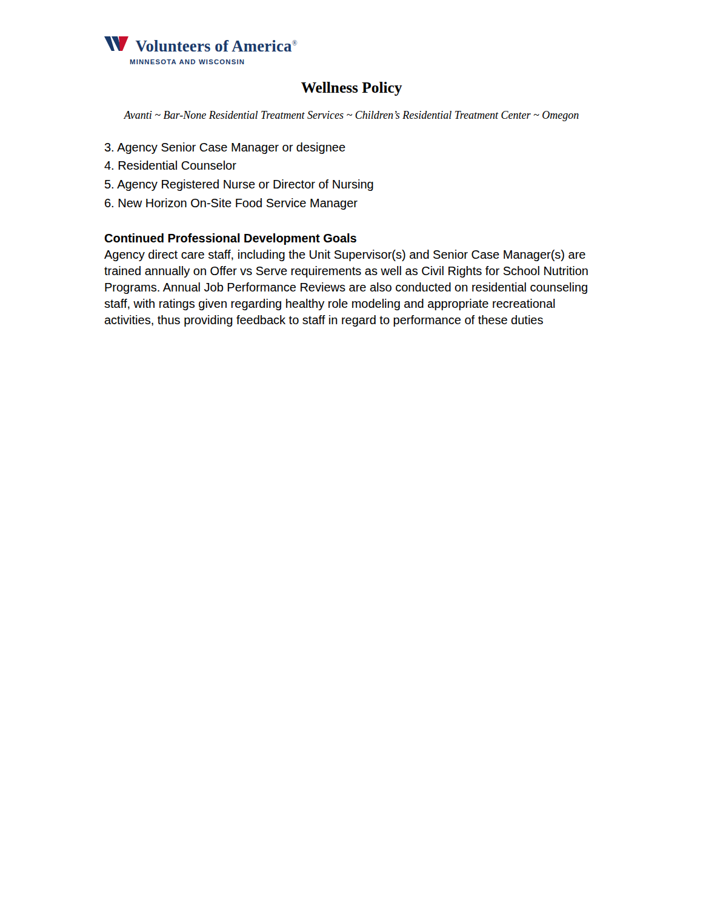Volunteers of America®
MINNESOTA AND WISCONSIN
Wellness Policy
Avanti ~ Bar-None Residential Treatment Services ~ Children’s Residential Treatment Center ~ Omegon
3. Agency Senior Case Manager or designee
4. Residential Counselor
5. Agency Registered Nurse or Director of Nursing
6. New Horizon On-Site Food Service Manager
Continued Professional Development Goals
Agency direct care staff, including the Unit Supervisor(s) and Senior Case Manager(s) are trained annually on Offer vs Serve requirements as well as Civil Rights for School Nutrition Programs. Annual Job Performance Reviews are also conducted on residential counseling staff, with ratings given regarding healthy role modeling and appropriate recreational activities, thus providing feedback to staff in regard to performance of these duties